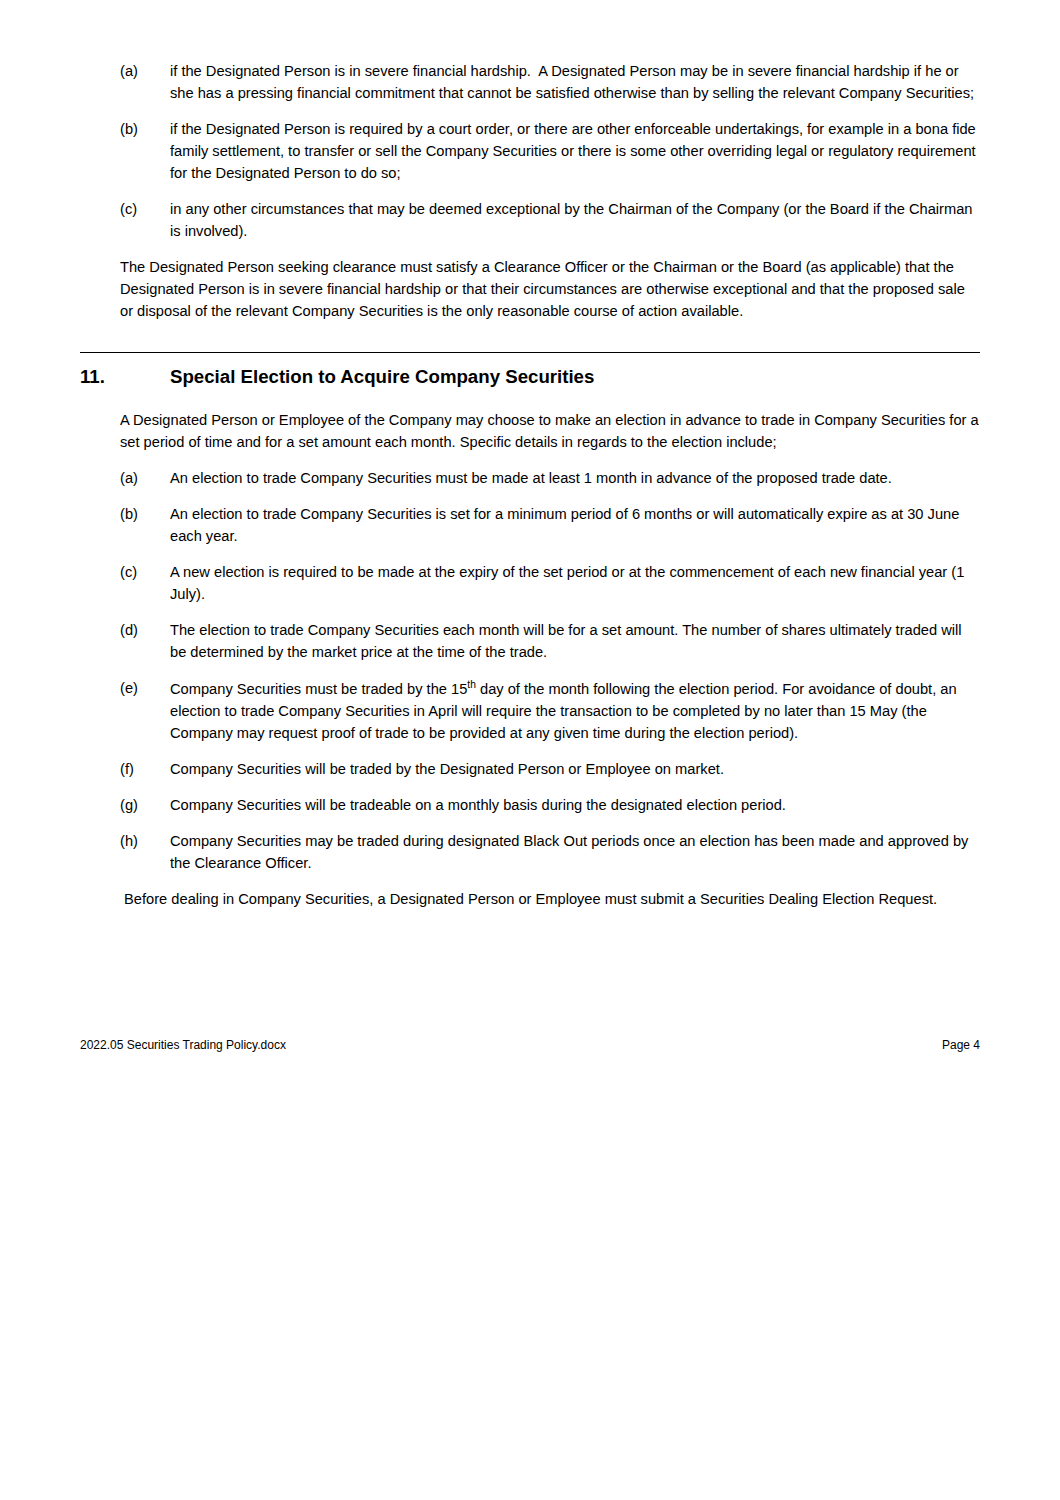(a) if the Designated Person is in severe financial hardship. A Designated Person may be in severe financial hardship if he or she has a pressing financial commitment that cannot be satisfied otherwise than by selling the relevant Company Securities;
(b) if the Designated Person is required by a court order, or there are other enforceable undertakings, for example in a bona fide family settlement, to transfer or sell the Company Securities or there is some other overriding legal or regulatory requirement for the Designated Person to do so;
(c) in any other circumstances that may be deemed exceptional by the Chairman of the Company (or the Board if the Chairman is involved).
The Designated Person seeking clearance must satisfy a Clearance Officer or the Chairman or the Board (as applicable) that the Designated Person is in severe financial hardship or that their circumstances are otherwise exceptional and that the proposed sale or disposal of the relevant Company Securities is the only reasonable course of action available.
11. Special Election to Acquire Company Securities
A Designated Person or Employee of the Company may choose to make an election in advance to trade in Company Securities for a set period of time and for a set amount each month. Specific details in regards to the election include;
(a) An election to trade Company Securities must be made at least 1 month in advance of the proposed trade date.
(b) An election to trade Company Securities is set for a minimum period of 6 months or will automatically expire as at 30 June each year.
(c) A new election is required to be made at the expiry of the set period or at the commencement of each new financial year (1 July).
(d) The election to trade Company Securities each month will be for a set amount. The number of shares ultimately traded will be determined by the market price at the time of the trade.
(e) Company Securities must be traded by the 15th day of the month following the election period. For avoidance of doubt, an election to trade Company Securities in April will require the transaction to be completed by no later than 15 May (the Company may request proof of trade to be provided at any given time during the election period).
(f) Company Securities will be traded by the Designated Person or Employee on market.
(g) Company Securities will be tradeable on a monthly basis during the designated election period.
(h) Company Securities may be traded during designated Black Out periods once an election has been made and approved by the Clearance Officer.
Before dealing in Company Securities, a Designated Person or Employee must submit a Securities Dealing Election Request.
2022.05 Securities Trading Policy.docx Page 4